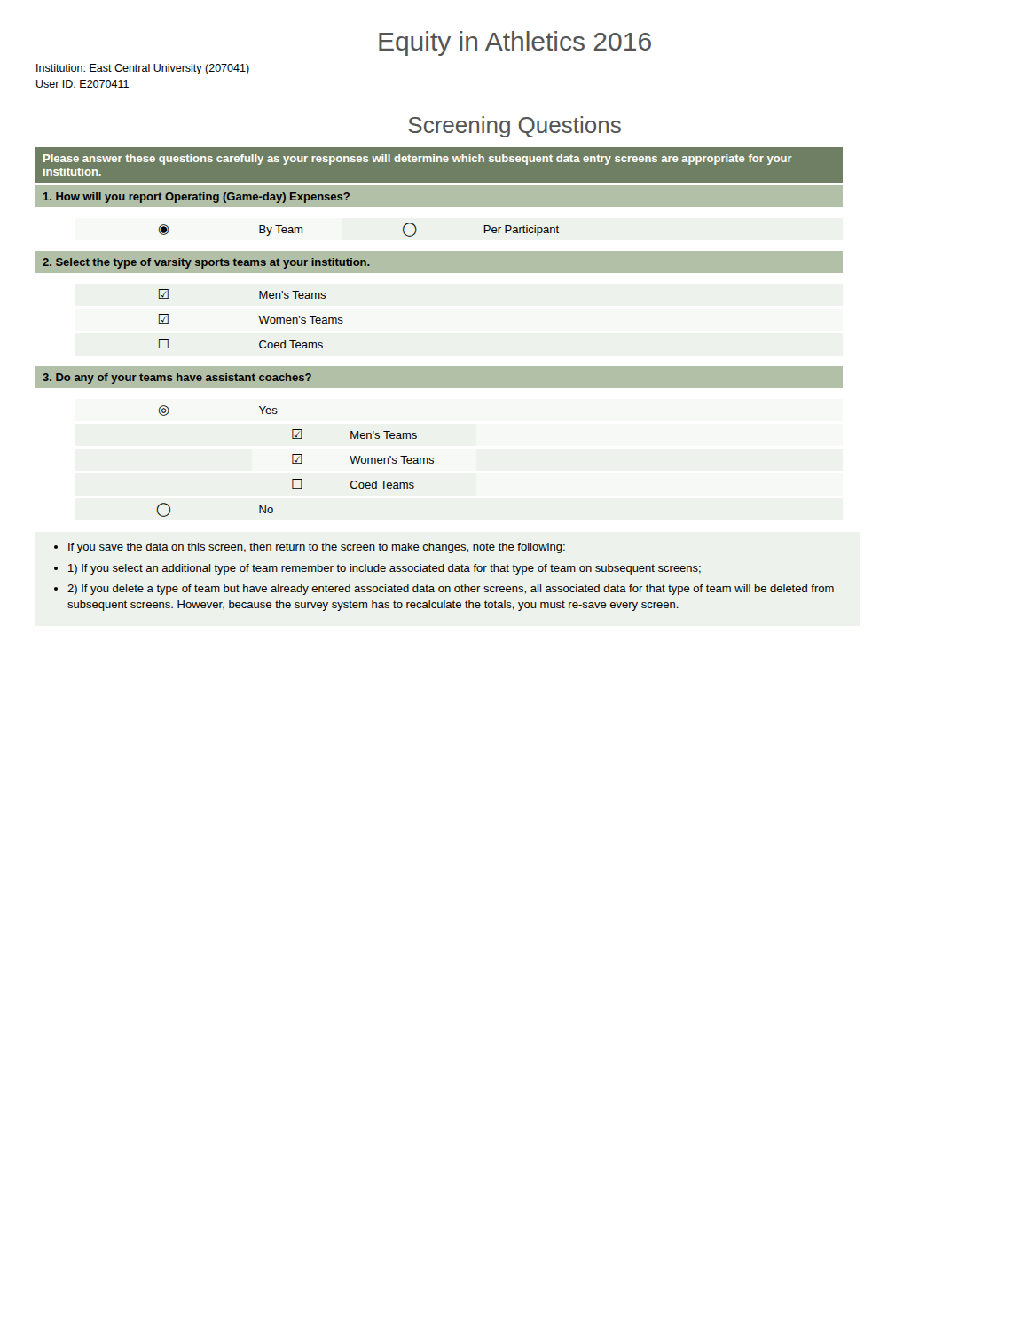Equity in Athletics 2016
Institution: East Central University (207041)
User ID: E2070411
Screening Questions
| Please answer these questions carefully as your responses will determine which subsequent data entry screens are appropriate for your institution. |
| 1. How will you report Operating (Game-day) Expenses? |
| | ◉ | By Team | ◯ | Per Participant |
| 2. Select the type of varsity sports teams at your institution. |
| | ☑ | Men's Teams |
| | ☑ | Women's Teams |
| | ☐ | Coed Teams |
| 3. Do any of your teams have assistant coaches? |
| | ◎ | Yes |
| | | ☑ | Men's Teams | |
| | | ☑ | Women's Teams | |
| | | ☐ | Coed Teams | |
| | ◯ | No |
If you save the data on this screen, then return to the screen to make changes, note the following:
1) If you select an additional type of team remember to include associated data for that type of team on subsequent screens;
2) If you delete a type of team but have already entered associated data on other screens, all associated data for that type of team will be deleted from subsequent screens. However, because the survey system has to recalculate the totals, you must re-save every screen.